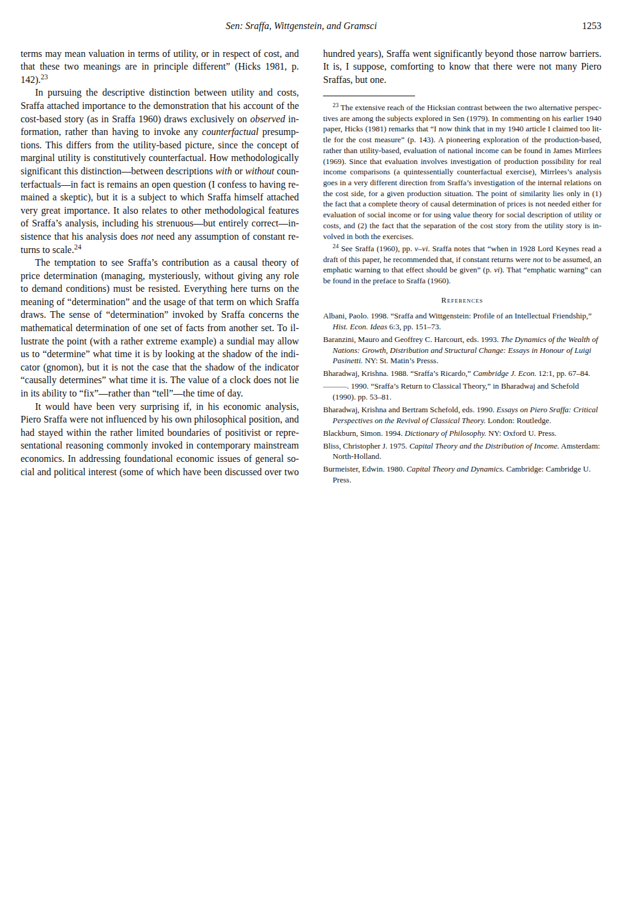Sen: Sraffa, Wittgenstein, and Gramsci 1253
terms may mean valuation in terms of utility, or in respect of cost, and that these two meanings are in principle different” (Hicks 1981, p. 142).23
In pursuing the descriptive distinction between utility and costs, Sraffa attached importance to the demonstration that his account of the cost-based story (as in Sraffa 1960) draws exclusively on observed information, rather than having to invoke any counterfactual presumptions. This differs from the utility-based picture, since the concept of marginal utility is constitutively counterfactual. How methodologically significant this distinction—between descriptions with or without counterfactuals—in fact is remains an open question (I confess to having remained a skeptic), but it is a subject to which Sraffa himself attached very great importance. It also relates to other methodological features of Sraffa’s analysis, including his strenuous—but entirely correct—insistence that his analysis does not need any assumption of constant returns to scale.24
The temptation to see Sraffa’s contribution as a causal theory of price determination (managing, mysteriously, without giving any role to demand conditions) must be resisted. Everything here turns on the meaning of “determination” and the usage of that term on which Sraffa draws. The sense of “determination” invoked by Sraffa concerns the mathematical determination of one set of facts from another set. To illustrate the point (with a rather extreme example) a sundial may allow us to “determine” what time it is by looking at the shadow of the indicator (gnomon), but it is not the case that the shadow of the indicator “causally determines” what time it is. The value of a clock does not lie in its ability to “fix”—rather than “tell”—the time of day.
It would have been very surprising if, in his economic analysis, Piero Sraffa were not influenced by his own philosophical position, and had stayed within the rather limited boundaries of positivist or representational reasoning commonly invoked in contemporary mainstream economics. In addressing foundational economic issues of general social and political interest (some of which have been discussed over two hundred years), Sraffa went significantly beyond those narrow barriers. It is, I suppose, comforting to know that there were not many Piero Sraffas, but one.
23 The extensive reach of the Hicksian contrast between the two alternative perspectives are among the subjects explored in Sen (1979). In commenting on his earlier 1940 paper, Hicks (1981) remarks that “I now think that in my 1940 article I claimed too little for the cost measure” (p. 143). A pioneering exploration of the production-based, rather than utility-based, evaluation of national income can be found in James Mirrlees (1969). Since that evaluation involves investigation of production possibility for real income comparisons (a quintessentially counterfactual exercise), Mirrlees’s analysis goes in a very different direction from Sraffa’s investigation of the internal relations on the cost side, for a given production situation. The point of similarity lies only in (1) the fact that a complete theory of causal determination of prices is not needed either for evaluation of social income or for using value theory for social description of utility or costs, and (2) the fact that the separation of the cost story from the utility story is involved in both the exercises.
24 See Sraffa (1960), pp. v–vi. Sraffa notes that “when in 1928 Lord Keynes read a draft of this paper, he recommended that, if constant returns were not to be assumed, an emphatic warning to that effect should be given” (p. vi). That “emphatic warning” can be found in the preface to Sraffa (1960).
References
Albani, Paolo. 1998. “Sraffa and Wittgenstein: Profile of an Intellectual Friendship,” Hist. Econ. Ideas 6:3, pp. 151–73.
Baranzini, Mauro and Geoffrey C. Harcourt, eds. 1993. The Dynamics of the Wealth of Nations: Growth, Distribution and Structural Change: Essays in Honour of Luigi Pasinetti. NY: St. Matin’s Presss.
Bharadwaj, Krishna. 1988. “Sraffa’s Ricardo,” Cambridge J. Econ. 12:1, pp. 67–84.
———. 1990. “Sraffa’s Return to Classical Theory,” in Bharadwaj and Schefold (1990). pp. 53–81.
Bharadwaj, Krishna and Bertram Schefold, eds. 1990. Essays on Piero Sraffa: Critical Perspectives on the Revival of Classical Theory. London: Routledge.
Blackburn, Simon. 1994. Dictionary of Philosophy. NY: Oxford U. Press.
Bliss, Christopher J. 1975. Capital Theory and the Distribution of Income. Amsterdam: North-Holland.
Burmeister, Edwin. 1980. Capital Theory and Dynamics. Cambridge: Cambridge U. Press.